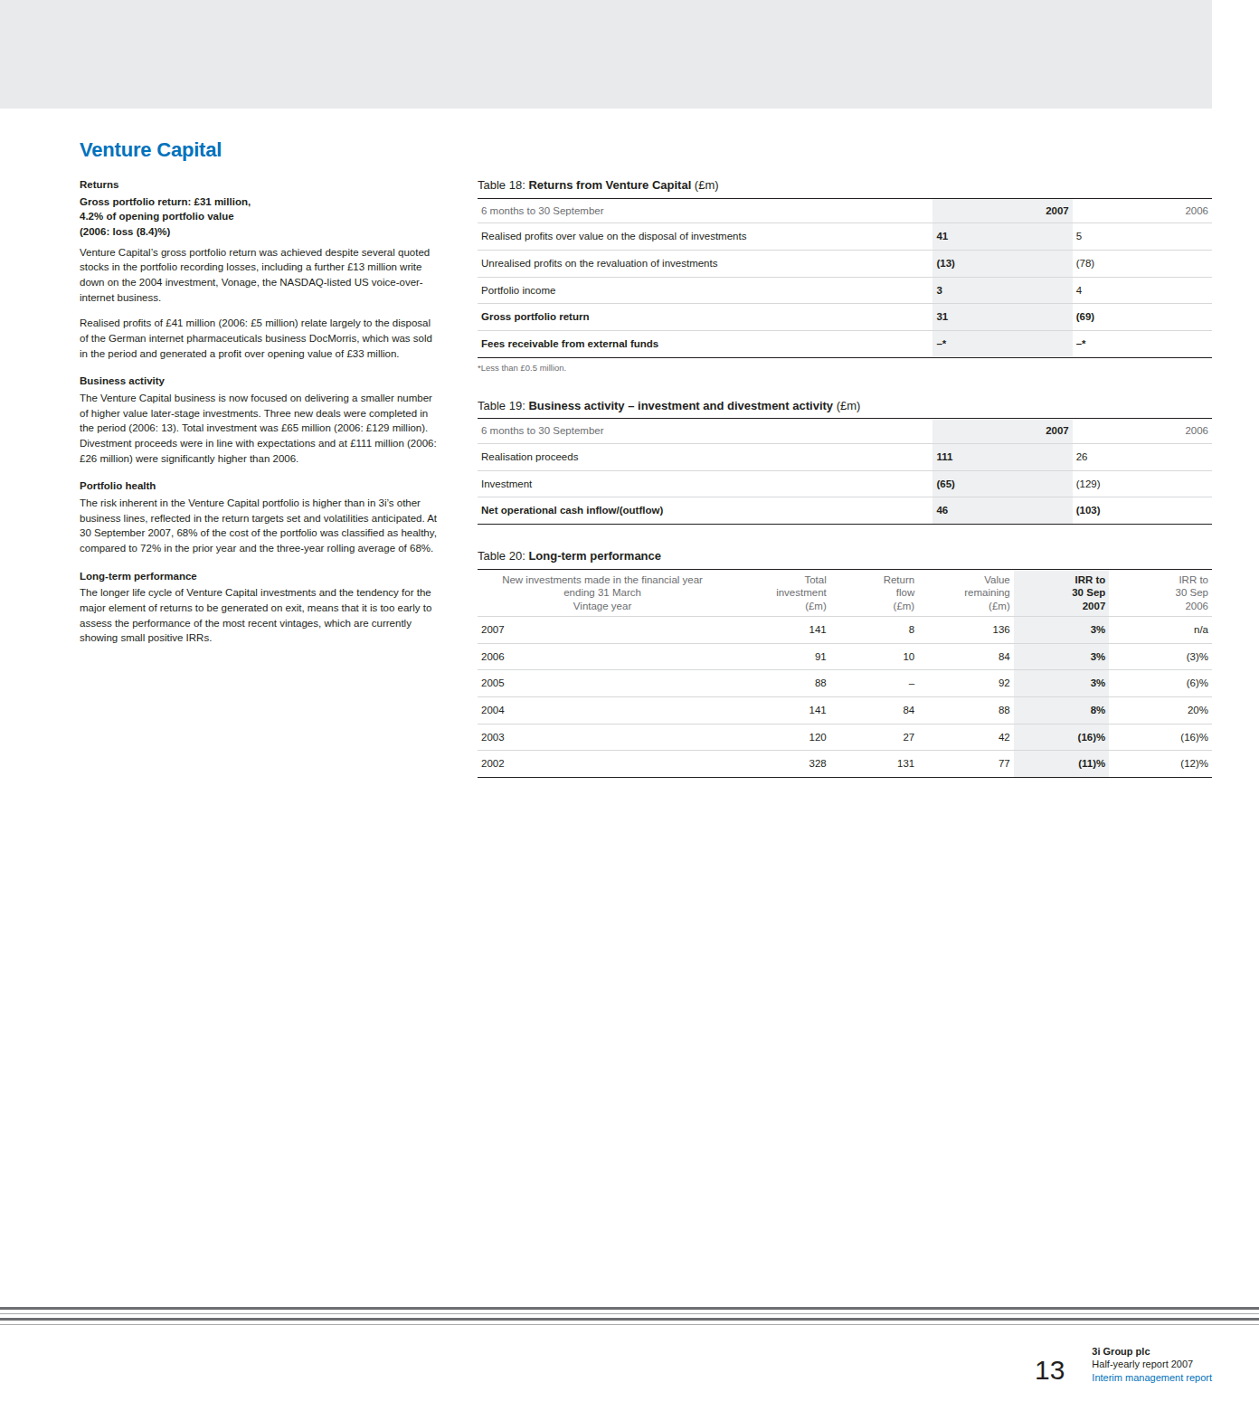Venture Capital
Returns
Gross portfolio return: £31 million,
4.2% of opening portfolio value
(2006: loss (8.4)%)
Venture Capital’s gross portfolio return was achieved despite several quoted stocks in the portfolio recording losses, including a further £13 million write down on the 2004 investment, Vonage, the NASDAQ-listed US voice-over-internet business.
Realised profits of £41 million (2006: £5 million) relate largely to the disposal of the German internet pharmaceuticals business DocMorris, which was sold in the period and generated a profit over opening value of £33 million.
Business activity
The Venture Capital business is now focused on delivering a smaller number of higher value later-stage investments. Three new deals were completed in the period (2006: 13). Total investment was £65 million (2006: £129 million). Divestment proceeds were in line with expectations and at £111 million (2006: £26 million) were significantly higher than 2006.
Portfolio health
The risk inherent in the Venture Capital portfolio is higher than in 3i’s other business lines, reflected in the return targets set and volatilities anticipated. At 30 September 2007, 68% of the cost of the portfolio was classified as healthy, compared to 72% in the prior year and the three-year rolling average of 68%.
Long-term performance
The longer life cycle of Venture Capital investments and the tendency for the major element of returns to be generated on exit, means that it is too early to assess the performance of the most recent vintages, which are currently showing small positive IRRs.
Table 18: Returns from Venture Capital (£m)
| 6 months to 30 September | 2007 | 2006 |
| --- | --- | --- |
| Realised profits over value on the disposal of investments | 41 | 5 |
| Unrealised profits on the revaluation of investments | (13) | (78) |
| Portfolio income | 3 | 4 |
| Gross portfolio return | 31 | (69) |
| Fees receivable from external funds | –* | –* |
*Less than £0.5 million.
Table 19: Business activity – investment and divestment activity (£m)
| 6 months to 30 September | 2007 | 2006 |
| --- | --- | --- |
| Realisation proceeds | 111 | 26 |
| Investment | (65) | (129) |
| Net operational cash inflow/(outflow) | 46 | (103) |
Table 20: Long-term performance
| New investments made in the financial year ending 31 March Vintage year | Total investment (£m) | Return flow (£m) | Value remaining (£m) | IRR to 30 Sep 2007 | IRR to 30 Sep 2006 |
| --- | --- | --- | --- | --- | --- |
| 2007 | 141 | 8 | 136 | 3% | n/a |
| 2006 | 91 | 10 | 84 | 3% | (3)% |
| 2005 | 88 | – | 92 | 3% | (6)% |
| 2004 | 141 | 84 | 88 | 8% | 20% |
| 2003 | 120 | 27 | 42 | (16)% | (16)% |
| 2002 | 328 | 131 | 77 | (11)% | (12)% |
13
3i Group plc
Half-yearly report 2007
Interim management report